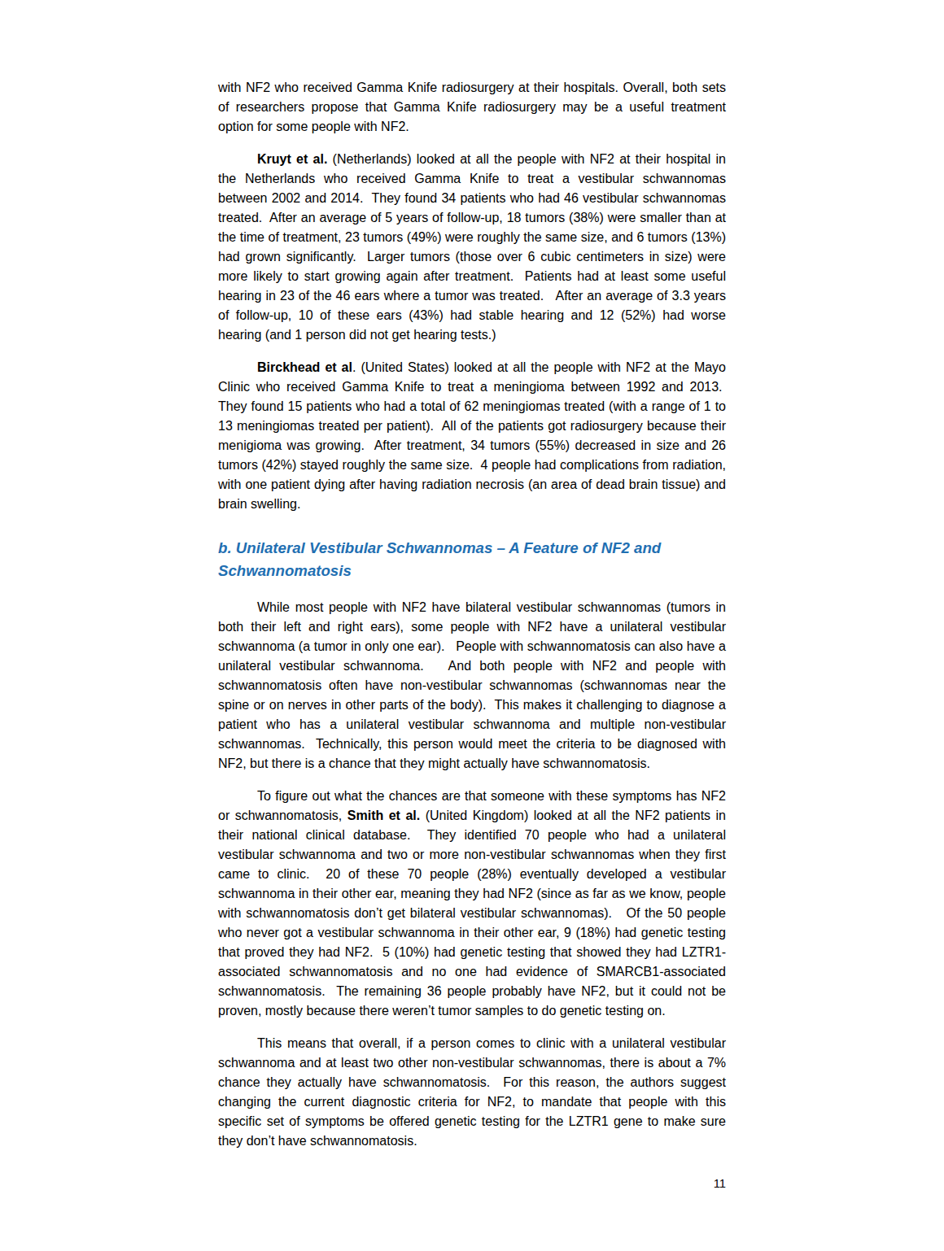with NF2 who received Gamma Knife radiosurgery at their hospitals. Overall, both sets of researchers propose that Gamma Knife radiosurgery may be a useful treatment option for some people with NF2.
Kruyt et al. (Netherlands) looked at all the people with NF2 at their hospital in the Netherlands who received Gamma Knife to treat a vestibular schwannomas between 2002 and 2014. They found 34 patients who had 46 vestibular schwannomas treated. After an average of 5 years of follow-up, 18 tumors (38%) were smaller than at the time of treatment, 23 tumors (49%) were roughly the same size, and 6 tumors (13%) had grown significantly. Larger tumors (those over 6 cubic centimeters in size) were more likely to start growing again after treatment. Patients had at least some useful hearing in 23 of the 46 ears where a tumor was treated. After an average of 3.3 years of follow-up, 10 of these ears (43%) had stable hearing and 12 (52%) had worse hearing (and 1 person did not get hearing tests.)
Birckhead et al. (United States) looked at all the people with NF2 at the Mayo Clinic who received Gamma Knife to treat a meningioma between 1992 and 2013. They found 15 patients who had a total of 62 meningiomas treated (with a range of 1 to 13 meningiomas treated per patient). All of the patients got radiosurgery because their menigioma was growing. After treatment, 34 tumors (55%) decreased in size and 26 tumors (42%) stayed roughly the same size. 4 people had complications from radiation, with one patient dying after having radiation necrosis (an area of dead brain tissue) and brain swelling.
b. Unilateral Vestibular Schwannomas – A Feature of NF2 and Schwannomatosis
While most people with NF2 have bilateral vestibular schwannomas (tumors in both their left and right ears), some people with NF2 have a unilateral vestibular schwannoma (a tumor in only one ear). People with schwannomatosis can also have a unilateral vestibular schwannoma. And both people with NF2 and people with schwannomatosis often have non-vestibular schwannomas (schwannomas near the spine or on nerves in other parts of the body). This makes it challenging to diagnose a patient who has a unilateral vestibular schwannoma and multiple non-vestibular schwannomas. Technically, this person would meet the criteria to be diagnosed with NF2, but there is a chance that they might actually have schwannomatosis.
To figure out what the chances are that someone with these symptoms has NF2 or schwannomatosis, Smith et al. (United Kingdom) looked at all the NF2 patients in their national clinical database. They identified 70 people who had a unilateral vestibular schwannoma and two or more non-vestibular schwannomas when they first came to clinic. 20 of these 70 people (28%) eventually developed a vestibular schwannoma in their other ear, meaning they had NF2 (since as far as we know, people with schwannomatosis don’t get bilateral vestibular schwannomas). Of the 50 people who never got a vestibular schwannoma in their other ear, 9 (18%) had genetic testing that proved they had NF2. 5 (10%) had genetic testing that showed they had LZTR1-associated schwannomatosis and no one had evidence of SMARCB1-associated schwannomatosis. The remaining 36 people probably have NF2, but it could not be proven, mostly because there weren’t tumor samples to do genetic testing on.
This means that overall, if a person comes to clinic with a unilateral vestibular schwannoma and at least two other non-vestibular schwannomas, there is about a 7% chance they actually have schwannomatosis. For this reason, the authors suggest changing the current diagnostic criteria for NF2, to mandate that people with this specific set of symptoms be offered genetic testing for the LZTR1 gene to make sure they don’t have schwannomatosis.
11